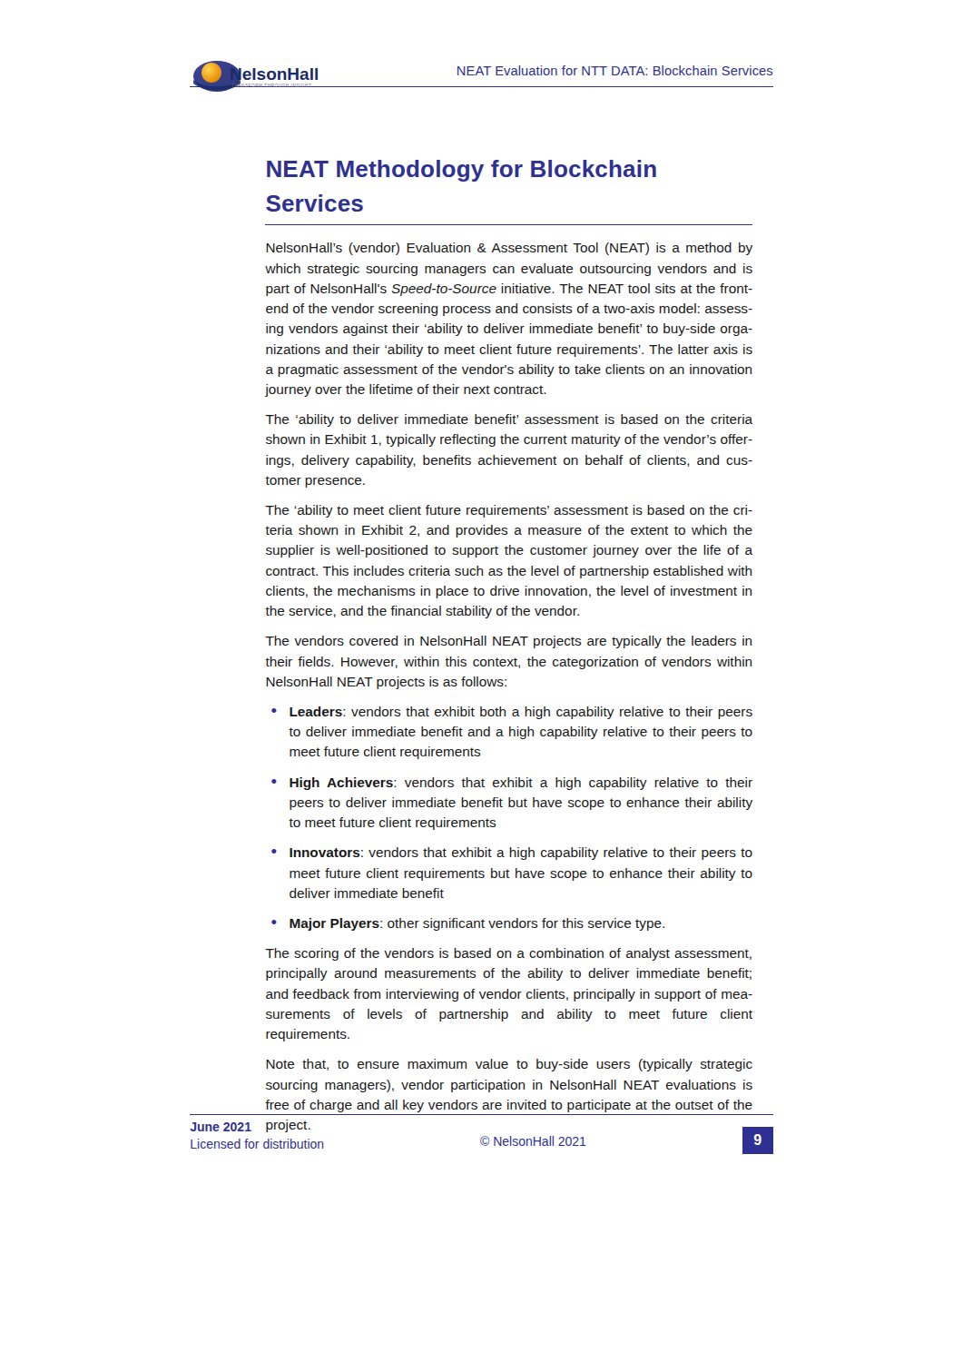NelsonHall TRANSFORM THROUGH INSIGHT
NEAT Evaluation for NTT DATA: Blockchain Services
NEAT Methodology for Blockchain Services
NelsonHall’s (vendor) Evaluation & Assessment Tool (NEAT) is a method by which strategic sourcing managers can evaluate outsourcing vendors and is part of NelsonHall's Speed-to-Source initiative. The NEAT tool sits at the front-end of the vendor screening process and consists of a two-axis model: assessing vendors against their ‘ability to deliver immediate benefit’ to buy-side organizations and their ‘ability to meet client future requirements’. The latter axis is a pragmatic assessment of the vendor's ability to take clients on an innovation journey over the lifetime of their next contract.
The ‘ability to deliver immediate benefit’ assessment is based on the criteria shown in Exhibit 1, typically reflecting the current maturity of the vendor’s offerings, delivery capability, benefits achievement on behalf of clients, and customer presence.
The ‘ability to meet client future requirements’ assessment is based on the criteria shown in Exhibit 2, and provides a measure of the extent to which the supplier is well-positioned to support the customer journey over the life of a contract. This includes criteria such as the level of partnership established with clients, the mechanisms in place to drive innovation, the level of investment in the service, and the financial stability of the vendor.
The vendors covered in NelsonHall NEAT projects are typically the leaders in their fields. However, within this context, the categorization of vendors within NelsonHall NEAT projects is as follows:
Leaders: vendors that exhibit both a high capability relative to their peers to deliver immediate benefit and a high capability relative to their peers to meet future client requirements
High Achievers: vendors that exhibit a high capability relative to their peers to deliver immediate benefit but have scope to enhance their ability to meet future client requirements
Innovators: vendors that exhibit a high capability relative to their peers to meet future client requirements but have scope to enhance their ability to deliver immediate benefit
Major Players: other significant vendors for this service type.
The scoring of the vendors is based on a combination of analyst assessment, principally around measurements of the ability to deliver immediate benefit; and feedback from interviewing of vendor clients, principally in support of measurements of levels of partnership and ability to meet future client requirements.
Note that, to ensure maximum value to buy-side users (typically strategic sourcing managers), vendor participation in NelsonHall NEAT evaluations is free of charge and all key vendors are invited to participate at the outset of the project.
June 2021
Licensed for distribution
© NelsonHall 2021
9